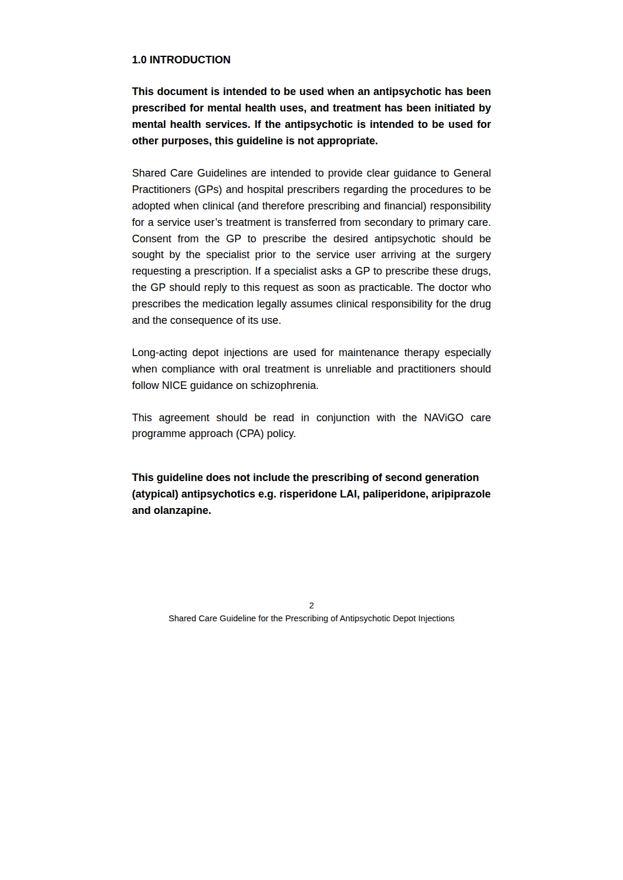1.0 INTRODUCTION
This document is intended to be used when an antipsychotic has been prescribed for mental health uses, and treatment has been initiated by mental health services. If the antipsychotic is intended to be used for other purposes, this guideline is not appropriate.
Shared Care Guidelines are intended to provide clear guidance to General Practitioners (GPs) and hospital prescribers regarding the procedures to be adopted when clinical (and therefore prescribing and financial) responsibility for a service user’s treatment is transferred from secondary to primary care. Consent from the GP to prescribe the desired antipsychotic should be sought by the specialist prior to the service user arriving at the surgery requesting a prescription. If a specialist asks a GP to prescribe these drugs, the GP should reply to this request as soon as practicable. The doctor who prescribes the medication legally assumes clinical responsibility for the drug and the consequence of its use.
Long-acting depot injections are used for maintenance therapy especially when compliance with oral treatment is unreliable and practitioners should follow NICE guidance on schizophrenia.
This agreement should be read in conjunction with the NAViGO care programme approach (CPA) policy.
This guideline does not include the prescribing of second generation (atypical) antipsychotics e.g. risperidone LAI, paliperidone, aripiprazole and olanzapine.
2 Shared Care Guideline for the Prescribing of Antipsychotic Depot Injections